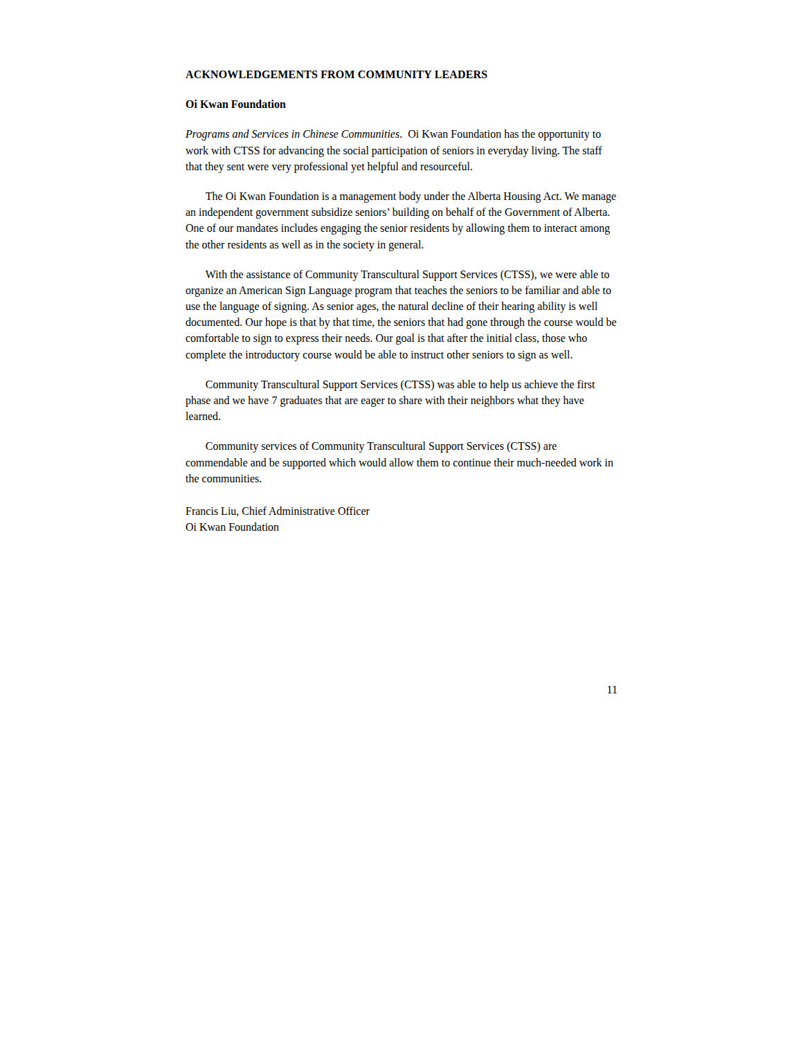ACKNOWLEDGEMENTS FROM COMMUNITY LEADERS
Oi Kwan Foundation
Programs and Services in Chinese Communities. Oi Kwan Foundation has the opportunity to work with CTSS for advancing the social participation of seniors in everyday living. The staff that they sent were very professional yet helpful and resourceful.
The Oi Kwan Foundation is a management body under the Alberta Housing Act. We manage an independent government subsidize seniors’ building on behalf of the Government of Alberta. One of our mandates includes engaging the senior residents by allowing them to interact among the other residents as well as in the society in general.
With the assistance of Community Transcultural Support Services (CTSS), we were able to organize an American Sign Language program that teaches the seniors to be familiar and able to use the language of signing. As senior ages, the natural decline of their hearing ability is well documented. Our hope is that by that time, the seniors that had gone through the course would be comfortable to sign to express their needs. Our goal is that after the initial class, those who complete the introductory course would be able to instruct other seniors to sign as well.
Community Transcultural Support Services (CTSS) was able to help us achieve the first phase and we have 7 graduates that are eager to share with their neighbors what they have learned.
Community services of Community Transcultural Support Services (CTSS) are commendable and be supported which would allow them to continue their much-needed work in the communities.
Francis Liu, Chief Administrative Officer Oi Kwan Foundation
11